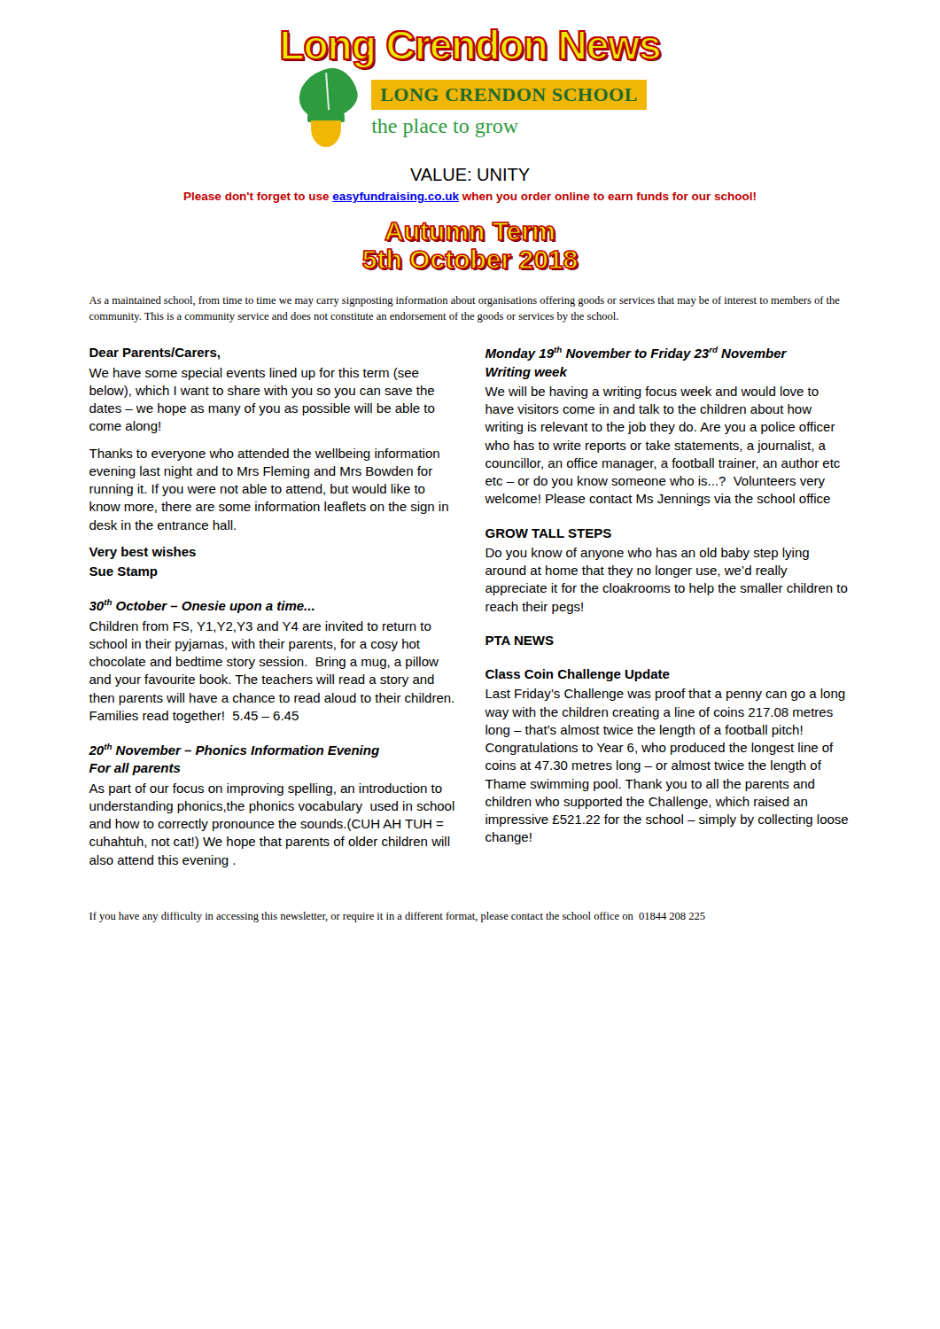Long Crendon News
Long Crendon School
the place to grow
VALUE: UNITY
Please don't forget to use easyfundraising.co.uk when you order online to earn funds for our school!
Autumn Term
5th October 2018
As a maintained school, from time to time we may carry signposting information about organisations offering goods or services that may be of interest to members of the community. This is a community service and does not constitute an endorsement of the goods or services by the school.
Dear Parents/Carers,
We have some special events lined up for this term (see below), which I want to share with you so you can save the dates – we hope as many of you as possible will be able to come along!
Thanks to everyone who attended the wellbeing information evening last night and to Mrs Fleming and Mrs Bowden for running it. If you were not able to attend, but would like to know more, there are some information leaflets on the sign in desk in the entrance hall.
Very best wishes
Sue Stamp
30th October – Onesie upon a time...
Children from FS, Y1,Y2,Y3 and Y4 are invited to return to school in their pyjamas, with their parents, for a cosy hot chocolate and bedtime story session. Bring a mug, a pillow and your favourite book. The teachers will read a story and then parents will have a chance to read aloud to their children. Families read together! 5.45 – 6.45
20th November – Phonics Information Evening
For all parents
As part of our focus on improving spelling, an introduction to understanding phonics,the phonics vocabulary used in school and how to correctly pronounce the sounds.(CUH AH TUH = cuhahtuh, not cat!) We hope that parents of older children will also attend this evening .
Monday 19th November to Friday 23rd November
Writing week
We will be having a writing focus week and would love to have visitors come in and talk to the children about how writing is relevant to the job they do. Are you a police officer who has to write reports or take statements, a journalist, a councillor, an office manager, a football trainer, an author etc etc – or do you know someone who is...? Volunteers very welcome! Please contact Ms Jennings via the school office
GROW TALL STEPS
Do you know of anyone who has an old baby step lying around at home that they no longer use, we’d really appreciate it for the cloakrooms to help the smaller children to reach their pegs!
PTA NEWS
Class Coin Challenge Update
Last Friday’s Challenge was proof that a penny can go a long way with the children creating a line of coins 217.08 metres long – that’s almost twice the length of a football pitch! Congratulations to Year 6, who produced the longest line of coins at 47.30 metres long – or almost twice the length of Thame swimming pool. Thank you to all the parents and children who supported the Challenge, which raised an impressive £521.22 for the school – simply by collecting loose change!
If you have any difficulty in accessing this newsletter, or require it in a different format, please contact the school office on 01844 208 225